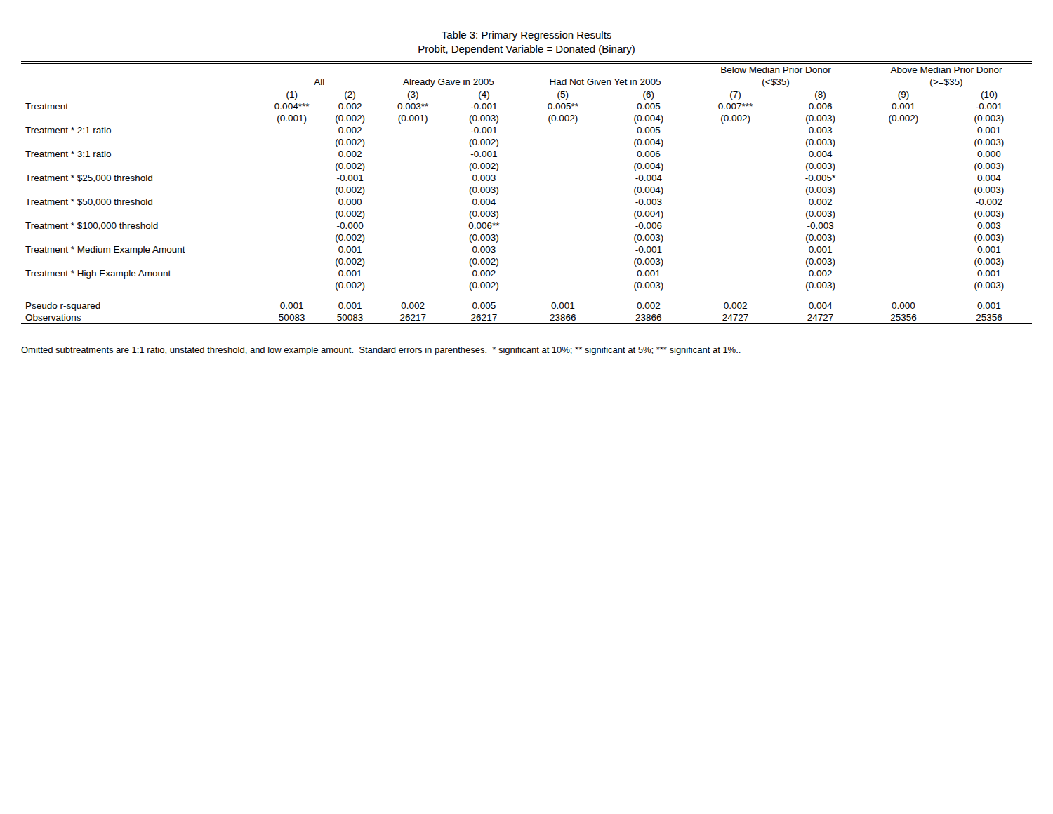Table 3: Primary Regression Results
Probit, Dependent Variable = Donated (Binary)
| | | | | Below Median Prior Donor | Above Median Prior Donor |
| | All | Already Gave in 2005 | Had Not Given Yet in 2005 | (<$35) | (>=$35) |
| | (1) | (2) | (3) | (4) | (5) | (6) | (7) | (8) | (9) | (10) |
| Treatment | 0.004*** | 0.002 | 0.003** | -0.001 | 0.005** | 0.005 | 0.007*** | 0.006 | 0.001 | -0.001 |
| | (0.001) | (0.002) | (0.001) | (0.003) | (0.002) | (0.004) | (0.002) | (0.003) | (0.002) | (0.003) |
| Treatment * 2:1 ratio | | 0.002 | | -0.001 | | 0.005 | | 0.003 | | 0.001 |
| | | (0.002) | | (0.002) | | (0.004) | | (0.003) | | (0.003) |
| Treatment * 3:1 ratio | | 0.002 | | -0.001 | | 0.006 | | 0.004 | | 0.000 |
| | | (0.002) | | (0.002) | | (0.004) | | (0.003) | | (0.003) |
| Treatment * $25,000 threshold | | -0.001 | | 0.003 | | -0.004 | | -0.005* | | 0.004 |
| | | (0.002) | | (0.003) | | (0.004) | | (0.003) | | (0.003) |
| Treatment * $50,000 threshold | | 0.000 | | 0.004 | | -0.003 | | 0.002 | | -0.002 |
| | | (0.002) | | (0.003) | | (0.004) | | (0.003) | | (0.003) |
| Treatment * $100,000 threshold | | -0.000 | | 0.006** | | -0.006 | | -0.003 | | 0.003 |
| | | (0.002) | | (0.003) | | (0.003) | | (0.003) | | (0.003) |
| Treatment * Medium Example Amount | | 0.001 | | 0.003 | | -0.001 | | 0.001 | | 0.001 |
| | | (0.002) | | (0.002) | | (0.003) | | (0.003) | | (0.003) |
| Treatment * High Example Amount | | 0.001 | | 0.002 | | 0.001 | | 0.002 | | 0.001 |
| | | (0.002) | | (0.002) | | (0.003) | | (0.003) | | (0.003) |
| Pseudo r-squared | 0.001 | 0.001 | 0.002 | 0.005 | 0.001 | 0.002 | 0.002 | 0.004 | 0.000 | 0.001 |
| Observations | 50083 | 50083 | 26217 | 26217 | 23866 | 23866 | 24727 | 24727 | 25356 | 25356 |
Omitted subtreatments are 1:1 ratio, unstated threshold, and low example amount. Standard errors in parentheses. * significant at 10%; ** significant at 5%; *** significant at 1%..